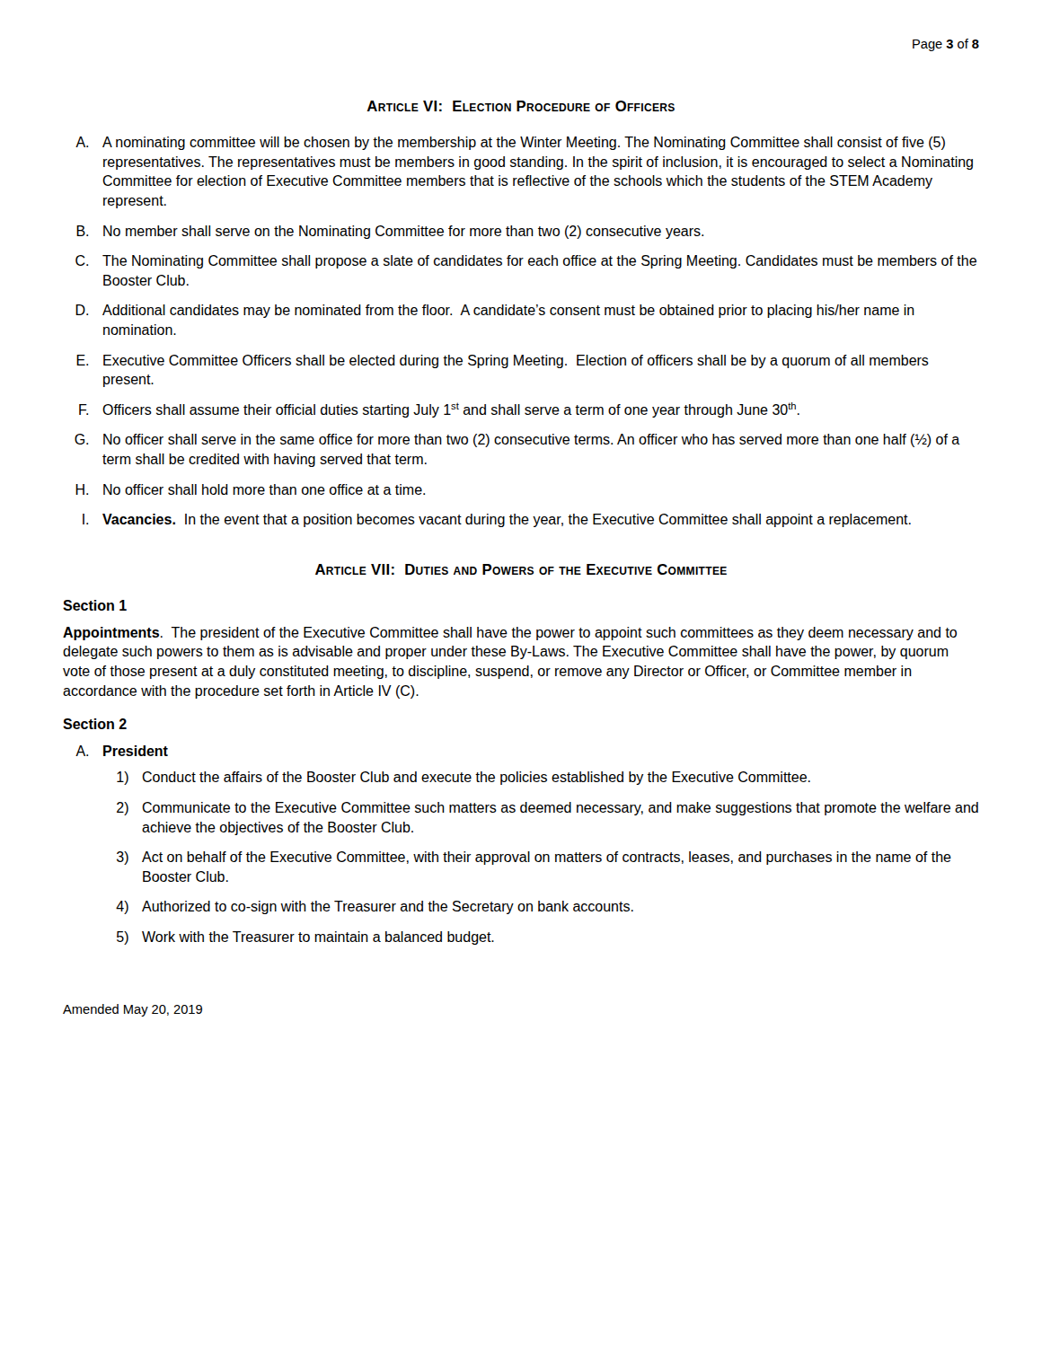Page 3 of 8
Article VI: Election Procedure of Officers
A nominating committee will be chosen by the membership at the Winter Meeting. The Nominating Committee shall consist of five (5) representatives. The representatives must be members in good standing. In the spirit of inclusion, it is encouraged to select a Nominating Committee for election of Executive Committee members that is reflective of the schools which the students of the STEM Academy represent.
No member shall serve on the Nominating Committee for more than two (2) consecutive years.
The Nominating Committee shall propose a slate of candidates for each office at the Spring Meeting. Candidates must be members of the Booster Club.
Additional candidates may be nominated from the floor. A candidate’s consent must be obtained prior to placing his/her name in nomination.
Executive Committee Officers shall be elected during the Spring Meeting. Election of officers shall be by a quorum of all members present.
Officers shall assume their official duties starting July 1st and shall serve a term of one year through June 30th.
No officer shall serve in the same office for more than two (2) consecutive terms. An officer who has served more than one half (½) of a term shall be credited with having served that term.
No officer shall hold more than one office at a time.
Vacancies. In the event that a position becomes vacant during the year, the Executive Committee shall appoint a replacement.
Article VII: Duties and Powers of the Executive Committee
Section 1
Appointments. The president of the Executive Committee shall have the power to appoint such committees as they deem necessary and to delegate such powers to them as is advisable and proper under these By-Laws. The Executive Committee shall have the power, by quorum vote of those present at a duly constituted meeting, to discipline, suspend, or remove any Director or Officer, or Committee member in accordance with the procedure set forth in Article IV (C).
Section 2
President
Conduct the affairs of the Booster Club and execute the policies established by the Executive Committee.
Communicate to the Executive Committee such matters as deemed necessary, and make suggestions that promote the welfare and achieve the objectives of the Booster Club.
Act on behalf of the Executive Committee, with their approval on matters of contracts, leases, and purchases in the name of the Booster Club.
Authorized to co-sign with the Treasurer and the Secretary on bank accounts.
Work with the Treasurer to maintain a balanced budget.
Amended May 20, 2019